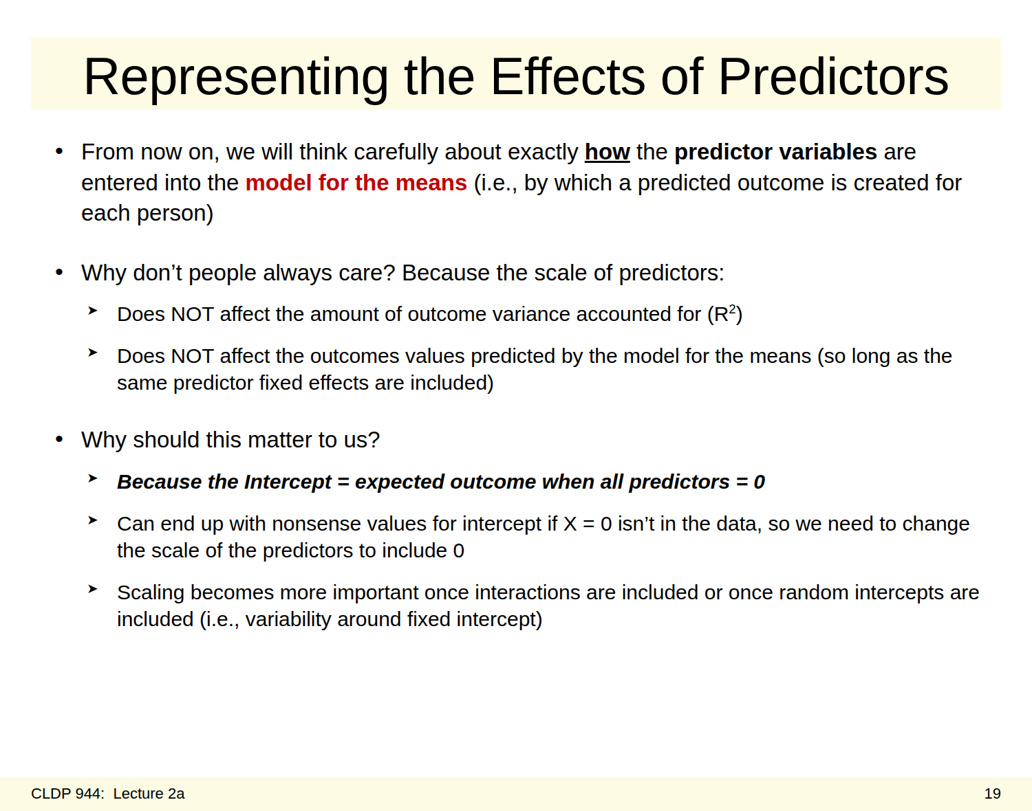Representing the Effects of Predictors
From now on, we will think carefully about exactly how the predictor variables are entered into the model for the means (i.e., by which a predicted outcome is created for each person)
Why don’t people always care? Because the scale of predictors:
Does NOT affect the amount of outcome variance accounted for (R2)
Does NOT affect the outcomes values predicted by the model for the means (so long as the same predictor fixed effects are included)
Why should this matter to us?
Because the Intercept = expected outcome when all predictors = 0
Can end up with nonsense values for intercept if X = 0 isn’t in the data, so we need to change the scale of the predictors to include 0
Scaling becomes more important once interactions are included or once random intercepts are included (i.e., variability around fixed intercept)
CLDP 944: Lecture 2a
19